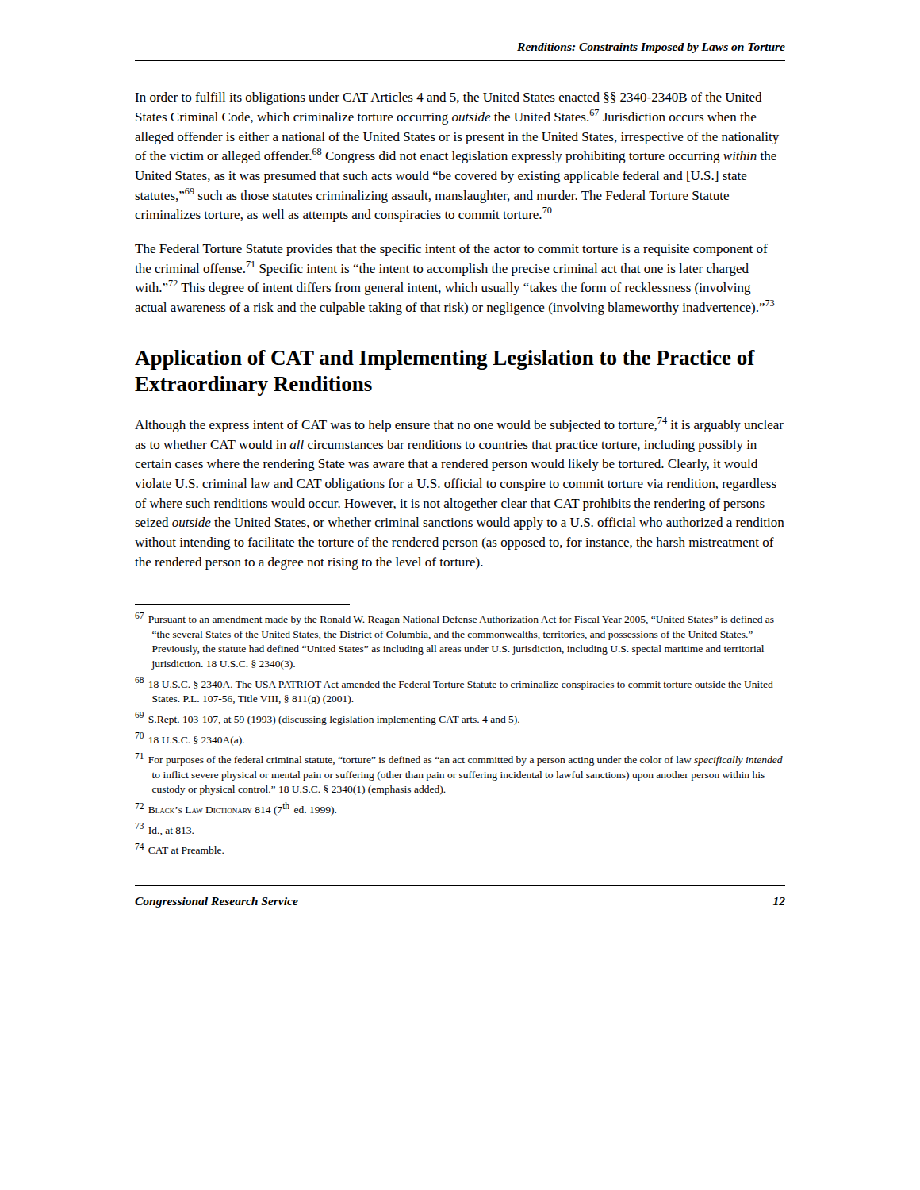Renditions: Constraints Imposed by Laws on Torture
In order to fulfill its obligations under CAT Articles 4 and 5, the United States enacted §§ 2340-2340B of the United States Criminal Code, which criminalize torture occurring outside the United States.67 Jurisdiction occurs when the alleged offender is either a national of the United States or is present in the United States, irrespective of the nationality of the victim or alleged offender.68 Congress did not enact legislation expressly prohibiting torture occurring within the United States, as it was presumed that such acts would “be covered by existing applicable federal and [U.S.] state statutes,”69 such as those statutes criminalizing assault, manslaughter, and murder. The Federal Torture Statute criminalizes torture, as well as attempts and conspiracies to commit torture.70
The Federal Torture Statute provides that the specific intent of the actor to commit torture is a requisite component of the criminal offense.71 Specific intent is “the intent to accomplish the precise criminal act that one is later charged with.”72 This degree of intent differs from general intent, which usually “takes the form of recklessness (involving actual awareness of a risk and the culpable taking of that risk) or negligence (involving blameworthy inadvertence).”73
Application of CAT and Implementing Legislation to the Practice of Extraordinary Renditions
Although the express intent of CAT was to help ensure that no one would be subjected to torture,74 it is arguably unclear as to whether CAT would in all circumstances bar renditions to countries that practice torture, including possibly in certain cases where the rendering State was aware that a rendered person would likely be tortured. Clearly, it would violate U.S. criminal law and CAT obligations for a U.S. official to conspire to commit torture via rendition, regardless of where such renditions would occur. However, it is not altogether clear that CAT prohibits the rendering of persons seized outside the United States, or whether criminal sanctions would apply to a U.S. official who authorized a rendition without intending to facilitate the torture of the rendered person (as opposed to, for instance, the harsh mistreatment of the rendered person to a degree not rising to the level of torture).
67 Pursuant to an amendment made by the Ronald W. Reagan National Defense Authorization Act for Fiscal Year 2005, “United States” is defined as “the several States of the United States, the District of Columbia, and the commonwealths, territories, and possessions of the United States.” Previously, the statute had defined “United States” as including all areas under U.S. jurisdiction, including U.S. special maritime and territorial jurisdiction. 18 U.S.C. § 2340(3).
68 18 U.S.C. § 2340A. The USA PATRIOT Act amended the Federal Torture Statute to criminalize conspiracies to commit torture outside the United States. P.L. 107-56, Title VIII, § 811(g) (2001).
69 S.Rept. 103-107, at 59 (1993) (discussing legislation implementing CAT arts. 4 and 5).
70 18 U.S.C. § 2340A(a).
71 For purposes of the federal criminal statute, “torture” is defined as “an act committed by a person acting under the color of law specifically intended to inflict severe physical or mental pain or suffering (other than pain or suffering incidental to lawful sanctions) upon another person within his custody or physical control.” 18 U.S.C. § 2340(1) (emphasis added).
72 Black’s Law Dictionary 814 (7th ed. 1999).
73 Id., at 813.
74 CAT at Preamble.
Congressional Research Service 12